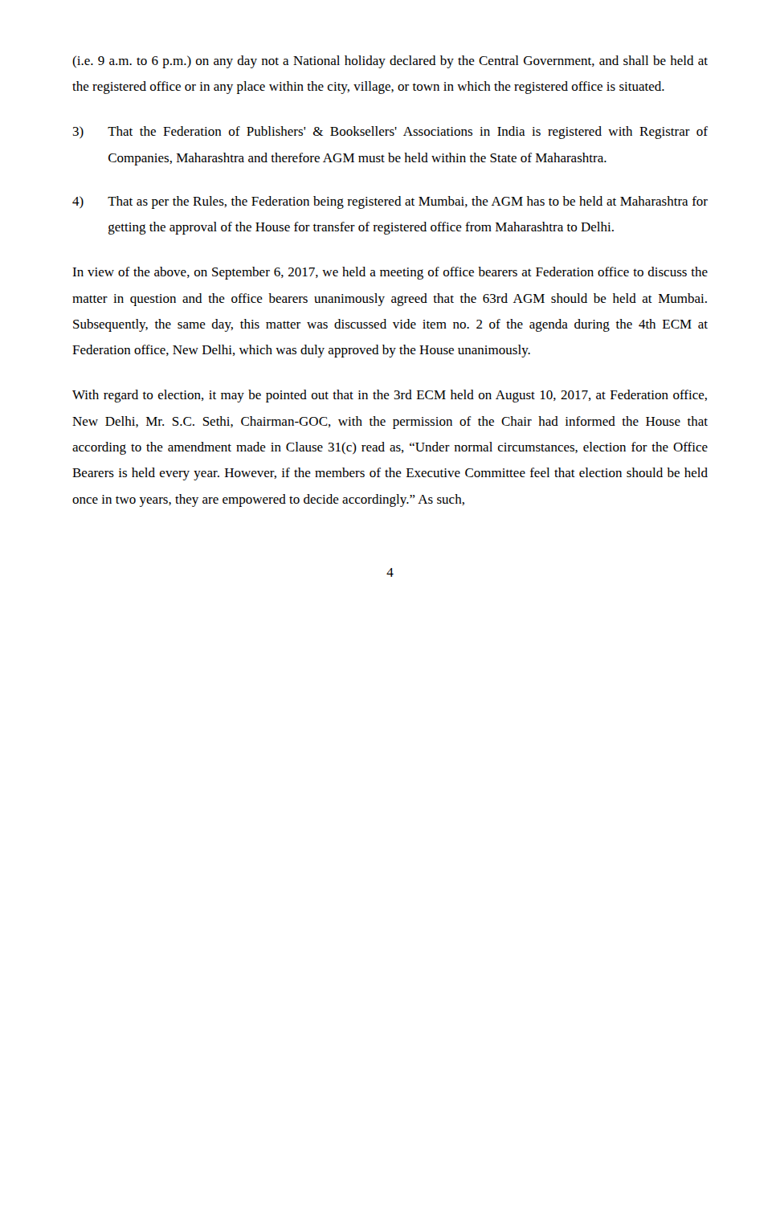(i.e. 9 a.m. to 6 p.m.) on any day not a National holiday declared by the Central Government, and shall be held at the registered office or in any place within the city, village, or town in which the registered office is situated.
3) That the Federation of Publishers' & Booksellers' Associations in India is registered with Registrar of Companies, Maharashtra and therefore AGM must be held within the State of Maharashtra.
4) That as per the Rules, the Federation being registered at Mumbai, the AGM has to be held at Maharashtra for getting the approval of the House for transfer of registered office from Maharashtra to Delhi.
In view of the above, on September 6, 2017, we held a meeting of office bearers at Federation office to discuss the matter in question and the office bearers unanimously agreed that the 63rd AGM should be held at Mumbai. Subsequently, the same day, this matter was discussed vide item no. 2 of the agenda during the 4th ECM at Federation office, New Delhi, which was duly approved by the House unanimously.
With regard to election, it may be pointed out that in the 3rd ECM held on August 10, 2017, at Federation office, New Delhi, Mr. S.C. Sethi, Chairman-GOC, with the permission of the Chair had informed the House that according to the amendment made in Clause 31(c) read as, “Under normal circumstances, election for the Office Bearers is held every year. However, if the members of the Executive Committee feel that election should be held once in two years, they are empowered to decide accordingly.” As such,
4